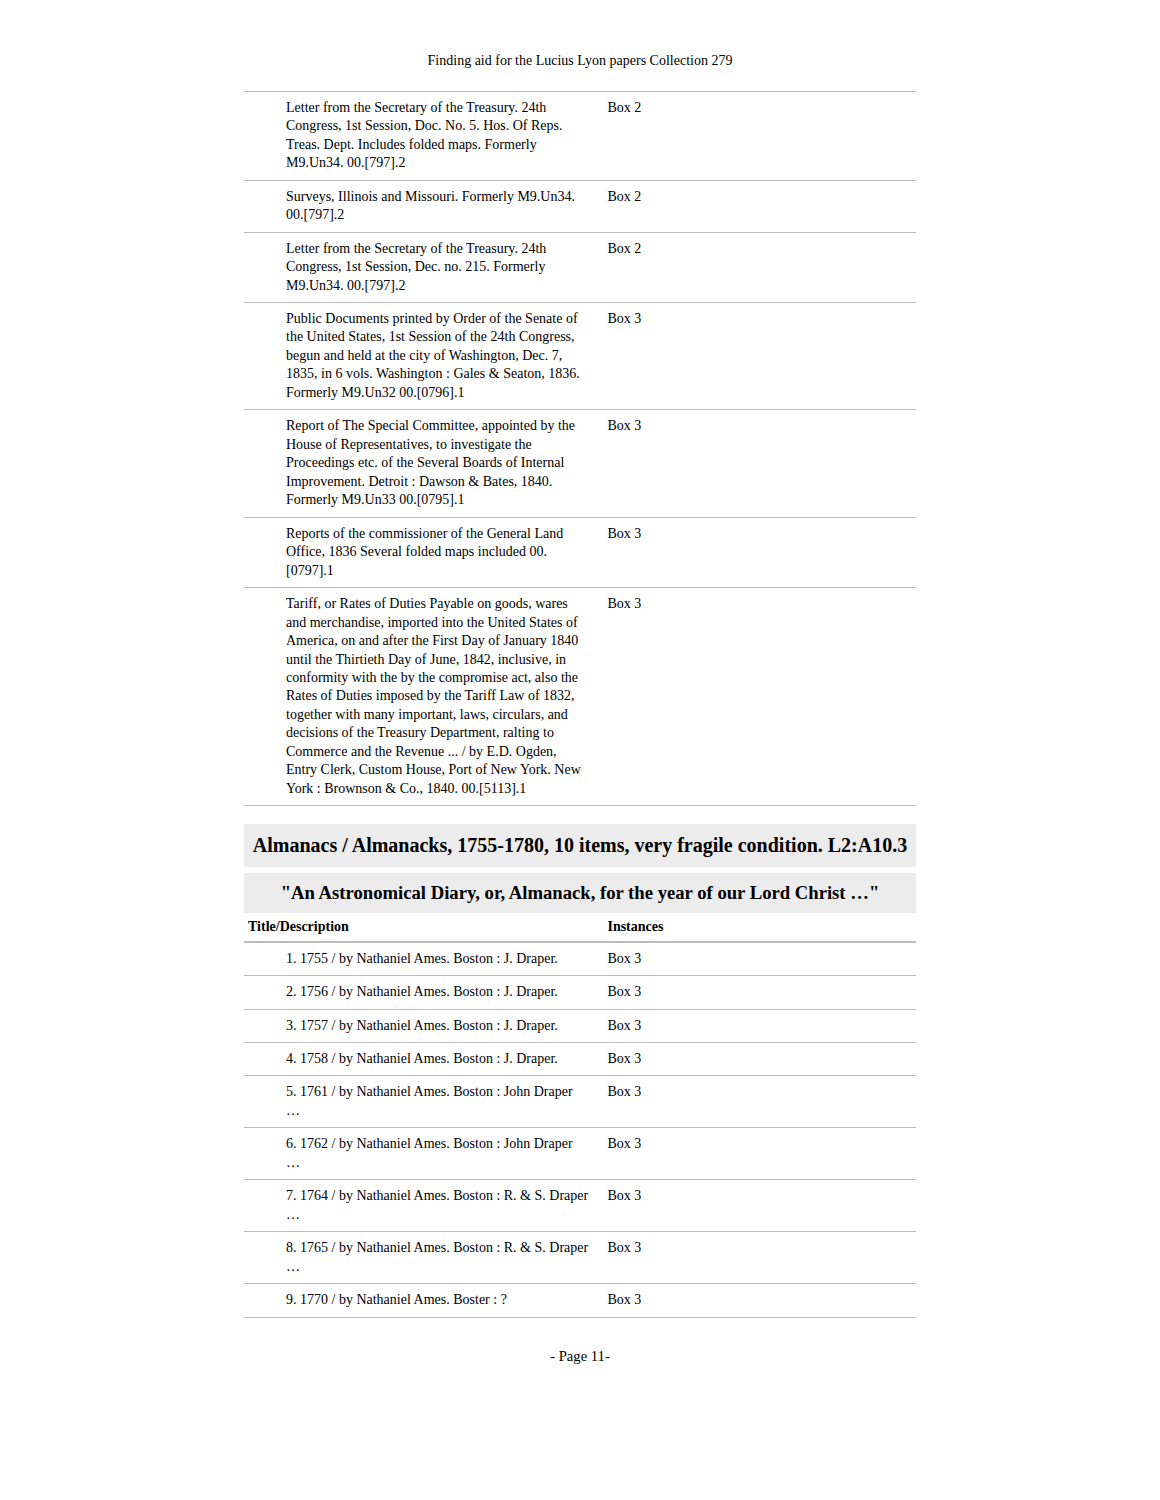Finding aid for the Lucius Lyon papers Collection 279
| Letter from the Secretary of the Treasury. 24th Congress, 1st Session, Doc. No. 5. Hos. Of Reps. Treas. Dept. Includes folded maps. Formerly M9.Un34. 00.[797].2 | Box 2 |
| Surveys, Illinois and Missouri. Formerly M9.Un34. 00.[797].2 | Box 2 |
| Letter from the Secretary of the Treasury. 24th Congress, 1st Session, Dec. no. 215. Formerly M9.Un34. 00.[797].2 | Box 2 |
| Public Documents printed by Order of the Senate of the United States, 1st Session of the 24th Congress, begun and held at the city of Washington, Dec. 7, 1835, in 6 vols. Washington : Gales & Seaton, 1836. Formerly M9.Un32 00.[0796].1 | Box 3 |
| Report of The Special Committee, appointed by the House of Representatives, to investigate the Proceedings etc. of the Several Boards of Internal Improvement. Detroit : Dawson & Bates, 1840. Formerly M9.Un33 00.[0795].1 | Box 3 |
| Reports of the commissioner of the General Land Office, 1836 Several folded maps included 00.[0797].1 | Box 3 |
| Tariff, or Rates of Duties Payable on goods, wares and merchandise, imported into the United States of America, on and after the First Day of January 1840 until the Thirtieth Day of June, 1842, inclusive, in conformity with the by the compromise act, also the Rates of Duties imposed by the Tariff Law of 1832, together with many important, laws, circulars, and decisions of the Treasury Department, ralting to Commerce and the Revenue ... / by E.D. Ogden, Entry Clerk, Custom House, Port of New York. New York : Brownson & Co., 1840. 00.[5113].1 | Box 3 |
Almanacs / Almanacks, 1755-1780, 10 items, very fragile condition. L2:A10.3
"An Astronomical Diary, or, Almanack, for the year of our Lord Christ …"
| Title/Description | Instances |
| 1. 1755 / by Nathaniel Ames. Boston : J. Draper. | Box 3 |
| 2. 1756 / by Nathaniel Ames. Boston : J. Draper. | Box 3 |
| 3. 1757 / by Nathaniel Ames. Boston : J. Draper. | Box 3 |
| 4. 1758 / by Nathaniel Ames. Boston : J. Draper. | Box 3 |
| 5. 1761 / by Nathaniel Ames. Boston : John Draper … | Box 3 |
| 6. 1762 / by Nathaniel Ames. Boston : John Draper … | Box 3 |
| 7. 1764 / by Nathaniel Ames. Boston : R. & S. Draper … | Box 3 |
| 8. 1765 / by Nathaniel Ames. Boston : R. & S. Draper … | Box 3 |
| 9. 1770 / by Nathaniel Ames. Boster : ? | Box 3 |
- Page 11-